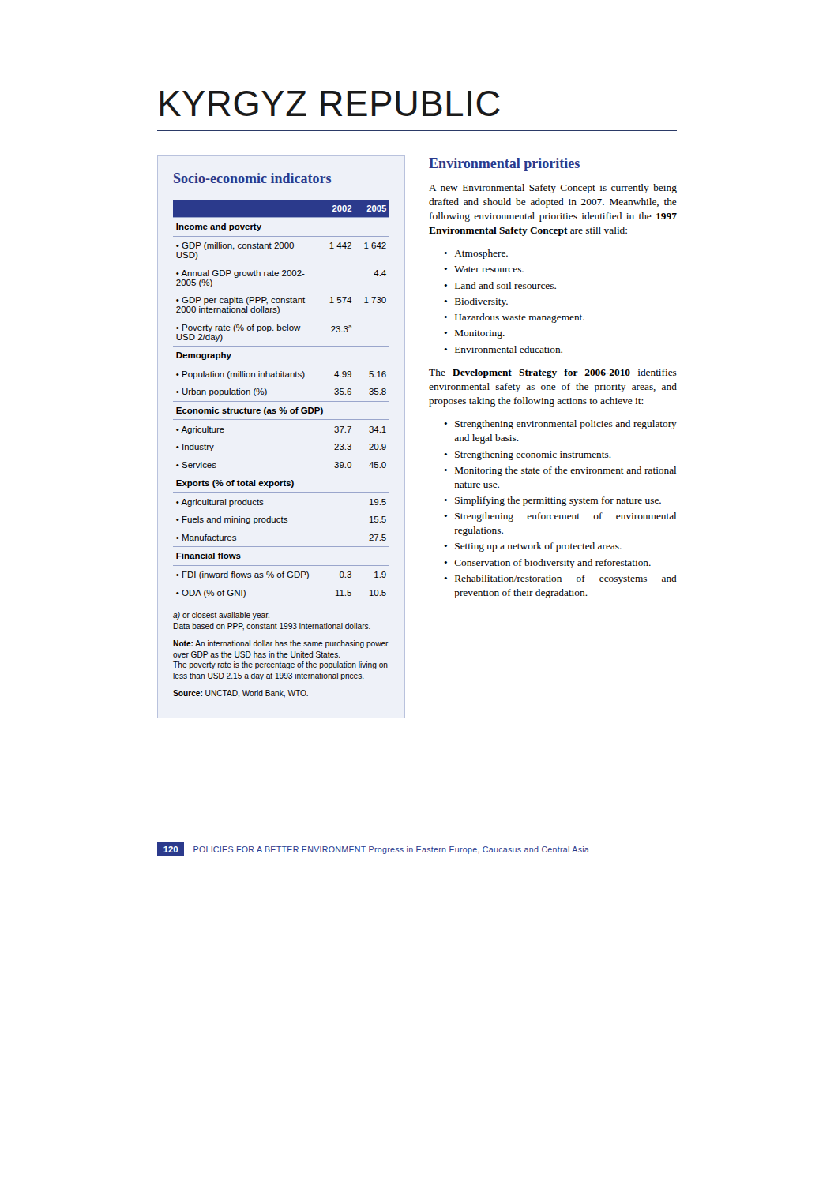KYRGYZ REPUBLIC
Socio-economic indicators
| | 2002 | 2005 |
| --- | --- | --- |
| Income and poverty |
| • GDP (million, constant 2000 USD) | 1 442 | 1 642 |
| • Annual GDP growth rate 2002-2005 (%) | | 4.4 |
| • GDP per capita (PPP, constant 2000 international dollars) | 1 574 | 1 730 |
| • Poverty rate (% of pop. below USD 2/day) | 23.3 a | |
| Demography |
| • Population (million inhabitants) | 4.99 | 5.16 |
| • Urban population (%) | 35.6 | 35.8 |
| Economic structure (as % of GDP) |
| • Agriculture | 37.7 | 34.1 |
| • Industry | 23.3 | 20.9 |
| • Services | 39.0 | 45.0 |
| Exports (% of total exports) |
| • Agricultural products | | 19.5 |
| • Fuels and mining products | | 15.5 |
| • Manufactures | | 27.5 |
| Financial flows |
| • FDI (inward flows as % of GDP) | 0.3 | 1.9 |
| • ODA (% of GNI) | 11.5 | 10.5 |
a) or closest available year.
Data based on PPP, constant 1993 international dollars.
Note: An international dollar has the same purchasing power over GDP as the USD has in the United States.
The poverty rate is the percentage of the population living on less than USD 2.15 a day at 1993 international prices.
Source: UNCTAD, World Bank, WTO.
Environmental priorities
A new Environmental Safety Concept is currently being drafted and should be adopted in 2007. Meanwhile, the following environmental priorities identified in the 1997 Environmental Safety Concept are still valid:
Atmosphere.
Water resources.
Land and soil resources.
Biodiversity.
Hazardous waste management.
Monitoring.
Environmental education.
The Development Strategy for 2006-2010 identifies environmental safety as one of the priority areas, and proposes taking the following actions to achieve it:
Strengthening environmental policies and regulatory and legal basis.
Strengthening economic instruments.
Monitoring the state of the environment and rational nature use.
Simplifying the permitting system for nature use.
Strengthening enforcement of environmental regulations.
Setting up a network of protected areas.
Conservation of biodiversity and reforestation.
Rehabilitation/restoration of ecosystems and prevention of their degradation.
120 POLICIES FOR A BETTER ENVIRONMENT Progress in Eastern Europe, Caucasus and Central Asia